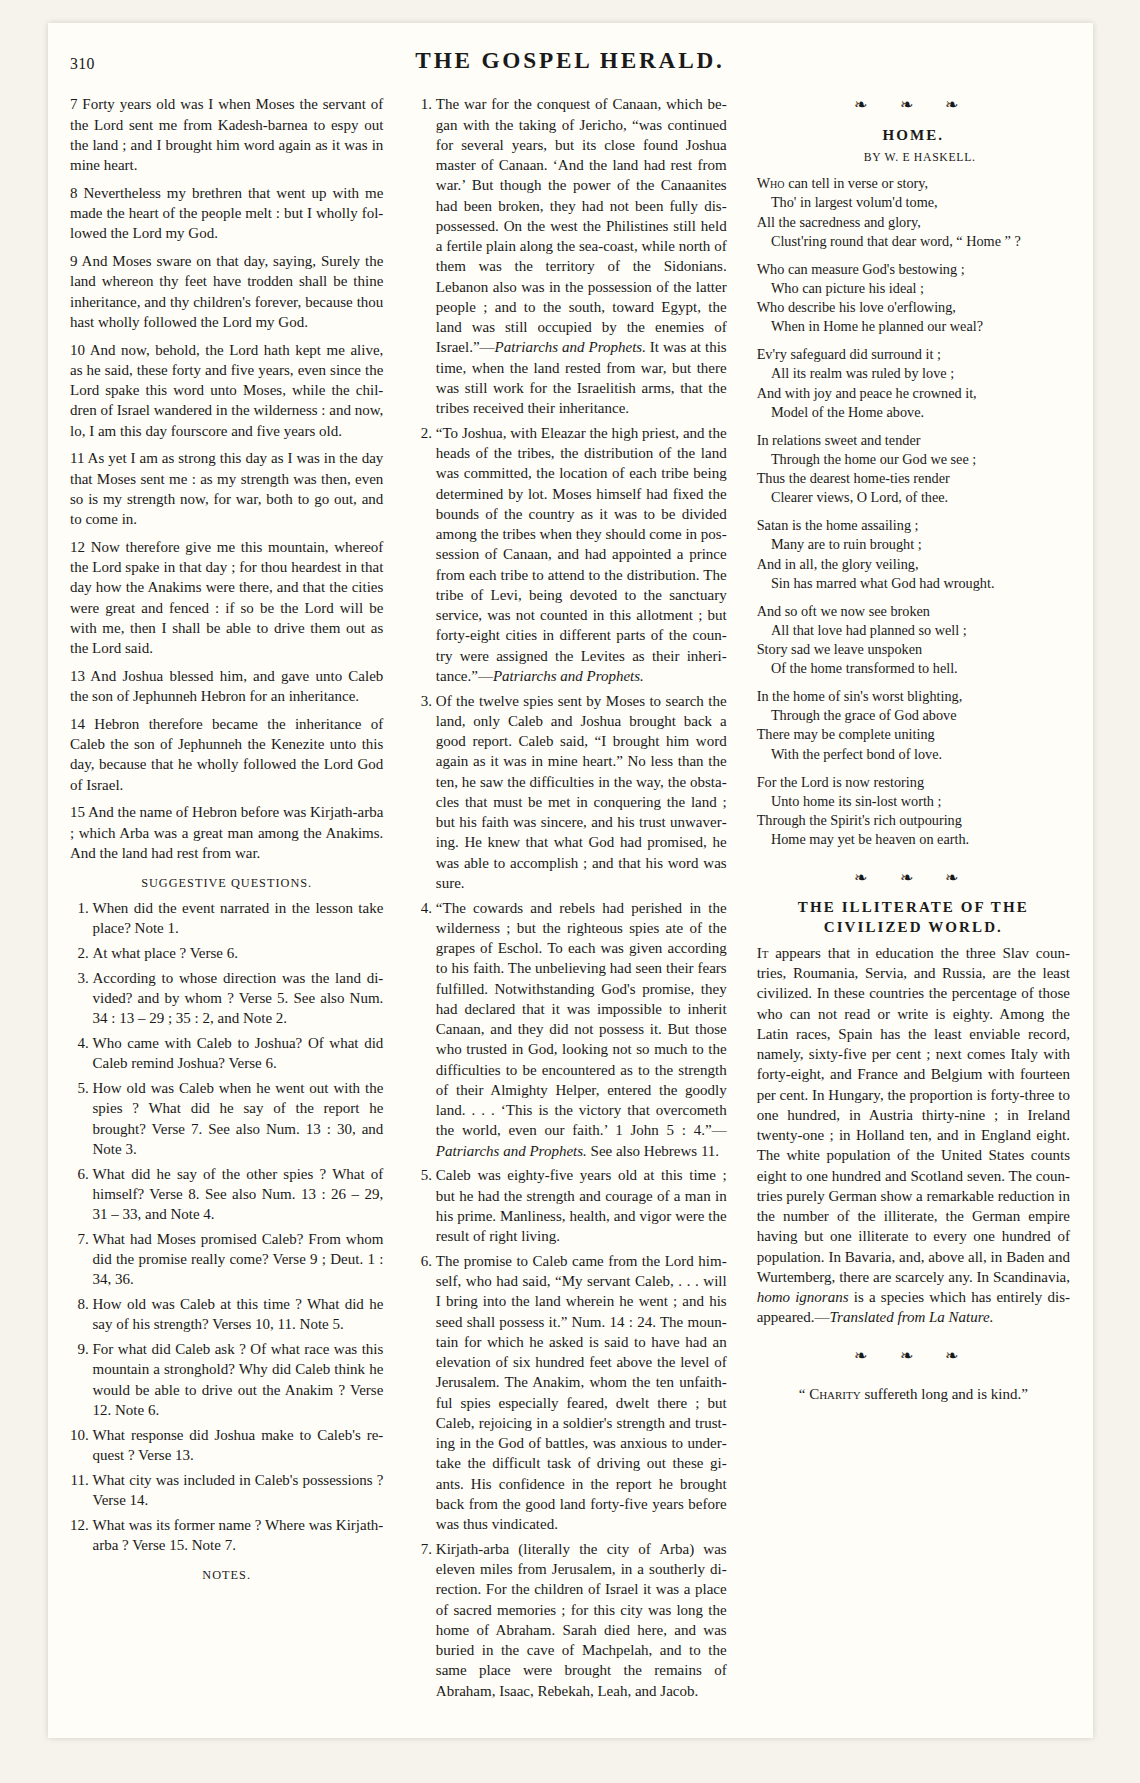310
The Gospel Herald.
7 Forty years old was I when Moses the servant of the Lord sent me from Kadesh-barnea to espy out the land ; and I brought him word again as it was in mine heart.
8 Nevertheless my brethren that went up with me made the heart of the people melt : but I wholly followed the Lord my God.
9 And Moses sware on that day, saying, Surely the land whereon thy feet have trodden shall be thine inheritance, and thy children's forever, because thou hast wholly followed the Lord my God.
10 And now, behold, the Lord hath kept me alive, as he said, these forty and five years, even since the Lord spake this word unto Moses, while the children of Israel wandered in the wilderness : and now, lo, I am this day fourscore and five years old.
11 As yet I am as strong this day as I was in the day that Moses sent me : as my strength was then, even so is my strength now, for war, both to go out, and to come in.
12 Now therefore give me this mountain, whereof the Lord spake in that day ; for thou heardest in that day how the Anakims were there, and that the cities were great and fenced : if so be the Lord will be with me, then I shall be able to drive them out as the Lord said.
13 And Joshua blessed him, and gave unto Caleb the son of Jephunneh Hebron for an inheritance.
14 Hebron therefore became the inheritance of Caleb the son of Jephunneh the Kenezite unto this day, because that he wholly followed the Lord God of Israel.
15 And the name of Hebron before was Kirjath-arba ; which Arba was a great man among the Anakims. And the land had rest from war.
Suggestive Questions.
When did the event narrated in the lesson take place? Note 1.
At what place ? Verse 6.
According to whose direction was the land divided? and by whom ? Verse 5. See also Num. 34 : 13 – 29 ; 35 : 2, and Note 2.
Who came with Caleb to Joshua? Of what did Caleb remind Joshua? Verse 6.
How old was Caleb when he went out with the spies ? What did he say of the report he brought? Verse 7. See also Num. 13 : 30, and Note 3.
What did he say of the other spies ? What of himself? Verse 8. See also Num. 13 : 26 – 29, 31 – 33, and Note 4.
What had Moses promised Caleb? From whom did the promise really come? Verse 9 ; Deut. 1 : 34, 36.
How old was Caleb at this time ? What did he say of his strength? Verses 10, 11. Note 5.
For what did Caleb ask ? Of what race was this mountain a stronghold? Why did Caleb think he would be able to drive out the Anakim ? Verse 12. Note 6.
What response did Joshua make to Caleb's request ? Verse 13.
What city was included in Caleb's possessions ? Verse 14.
What was its former name ? Where was Kirjath-arba ? Verse 15. Note 7.
Notes.
The war for the conquest of Canaan, which began with the taking of Jericho, “was continued for several years, but its close found Joshua master of Canaan. ‘And the land had rest from war.’ But though the power of the Canaanites had been broken, they had not been fully dispossessed. On the west the Philistines still held a fertile plain along the sea-coast, while north of them was the territory of the Sidonians. Lebanon also was in the possession of the latter people ; and to the south, toward Egypt, the land was still occupied by the enemies of Israel.”—Patriarchs and Prophets. It was at this time, when the land rested from war, but there was still work for the Israelitish arms, that the tribes received their inheritance.
“To Joshua, with Eleazar the high priest, and the heads of the tribes, the distribution of the land was committed, the location of each tribe being determined by lot. Moses himself had fixed the bounds of the country as it was to be divided among the tribes when they should come in possession of Canaan, and had appointed a prince from each tribe to attend to the distribution. The tribe of Levi, being devoted to the sanctuary service, was not counted in this allotment ; but forty-eight cities in different parts of the country were assigned the Levites as their inheritance.”—Patriarchs and Prophets.
Of the twelve spies sent by Moses to search the land, only Caleb and Joshua brought back a good report. Caleb said, “I brought him word again as it was in mine heart.” No less than the ten, he saw the difficulties in the way, the obstacles that must be met in conquering the land ; but his faith was sincere, and his trust unwavering. He knew that what God had promised, he was able to accomplish ; and that his word was sure.
“The cowards and rebels had perished in the wilderness ; but the righteous spies ate of the grapes of Eschol. To each was given according to his faith. The unbelieving had seen their fears fulfilled. Notwithstanding God's promise, they had declared that it was impossible to inherit Canaan, and they did not possess it. But those who trusted in God, looking not so much to the difficulties to be encountered as to the strength of their Almighty Helper, entered the goodly land. . . . ‘This is the victory that overcometh the world, even our faith.’ 1 John 5 : 4.”—Patriarchs and Prophets. See also Hebrews 11.
Caleb was eighty-five years old at this time ; but he had the strength and courage of a man in his prime. Manliness, health, and vigor were the result of right living.
The promise to Caleb came from the Lord himself, who had said, “My servant Caleb, . . . will I bring into the land wherein he went ; and his seed shall possess it.” Num. 14 : 24. The mountain for which he asked is said to have had an elevation of six hundred feet above the level of Jerusalem. The Anakim, whom the ten unfaithful spies especially feared, dwelt there ; but Caleb, rejoicing in a soldier's strength and trusting in the God of battles, was anxious to undertake the difficult task of driving out these giants. His confidence in the report he brought back from the good land forty-five years before was thus vindicated.
Kirjath-arba (literally the city of Arba) was eleven miles from Jerusalem, in a southerly direction. For the children of Israel it was a place of sacred memories ; for this city was long the home of Abraham. Sarah died here, and was buried in the cave of Machpelah, and to the same place were brought the remains of Abraham, Isaac, Rebekah, Leah, and Jacob.
❧ ❧ ❧
Home.
By W. E Haskell.
Who can tell in verse or story, Tho' in largest volum'd tome, All the sacredness and glory, Clust'ring round that dear word, “ Home ” ?
Who can measure God's bestowing ; Who can picture his ideal ; Who describe his love o'erflowing, When in Home he planned our weal?
Ev'ry safeguard did surround it ; All its realm was ruled by love ; And with joy and peace he crowned it, Model of the Home above.
In relations sweet and tender Through the home our God we see ; Thus the dearest home-ties render Clearer views, O Lord, of thee.
Satan is the home assailing ; Many are to ruin brought ; And in all, the glory veiling, Sin has marred what God had wrought.
And so oft we now see broken All that love had planned so well ; Story sad we leave unspoken Of the home transformed to hell.
In the home of sin's worst blighting, Through the grace of God above There may be complete uniting With the perfect bond of love.
For the Lord is now restoring Unto home its sin-lost worth ; Through the Spirit's rich outpouring Home may yet be heaven on earth.
❧ ❧ ❧
The Illiterate of the Civilized World.
It appears that in education the three Slav countries, Roumania, Servia, and Russia, are the least civilized. In these countries the percentage of those who can not read or write is eighty. Among the Latin races, Spain has the least enviable record, namely, sixty-five per cent ; next comes Italy with forty-eight, and France and Belgium with fourteen per cent. In Hungary, the proportion is forty-three to one hundred, in Austria thirty-nine ; in Ireland twenty-one ; in Holland ten, and in England eight. The white population of the United States counts eight to one hundred and Scotland seven. The countries purely German show a remarkable reduction in the number of the illiterate, the German empire having but one illiterate to every one hundred of population. In Bavaria, and, above all, in Baden and Wurtemberg, there are scarcely any. In Scandinavia, homo ignorans is a species which has entirely disappeared.—Translated from La Nature.
❧ ❧ ❧
“ Charity suffereth long and is kind.”